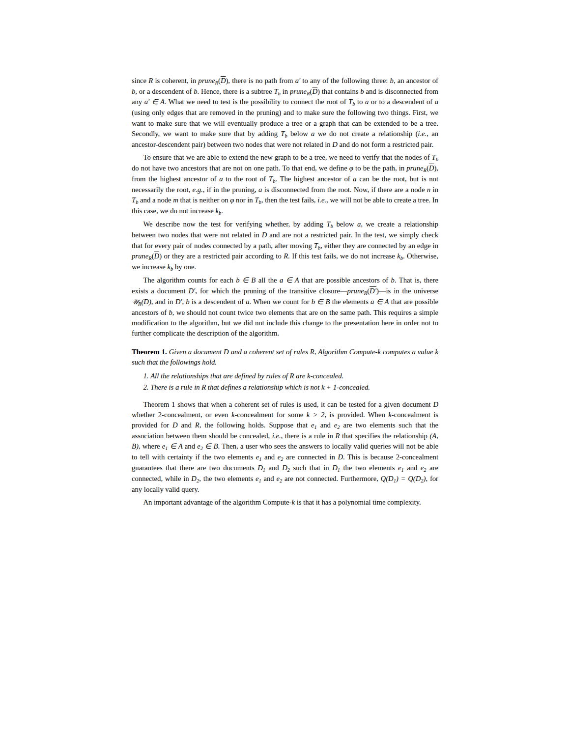since R is coherent, in pruneR(D), there is no path from a′ to any of the following three: b, an ancestor of b, or a descendent of b. Hence, there is a subtree Tb in pruneR(D) that contains b and is disconnected from any a′ ∈ A. What we need to test is the possibility to connect the root of Tb to a or to a descendent of a (using only edges that are removed in the pruning) and to make sure the following two things. First, we want to make sure that we will eventually produce a tree or a graph that can be extended to be a tree. Secondly, we want to make sure that by adding Tb below a we do not create a relationship (i.e., an ancestor-descendent pair) between two nodes that were not related in D and do not form a restricted pair.
To ensure that we are able to extend the new graph to be a tree, we need to verify that the nodes of Tb do not have two ancestors that are not on one path. To that end, we define φ to be the path, in pruneR(D), from the highest ancestor of a to the root of Tb. The highest ancestor of a can be the root, but is not necessarily the root, e.g., if in the pruning, a is disconnected from the root. Now, if there are a node n in Tb and a node m that is neither on φ nor in Tb, then the test fails, i.e., we will not be able to create a tree. In this case, we do not increase kb.
We describe now the test for verifying whether, by adding Tb below a, we create a relationship between two nodes that were not related in D and are not a restricted pair. In the test, we simply check that for every pair of nodes connected by a path, after moving Tb, either they are connected by an edge in pruneR(D) or they are a restricted pair according to R. If this test fails, we do not increase kb. Otherwise, we increase kb by one.
The algorithm counts for each b ∈ B all the a ∈ A that are possible ancestors of b. That is, there exists a document D′, for which the pruning of the transitive closure—pruneR(D′)—is in the universe 𝒰R(D), and in D′, b is a descendent of a. When we count for b ∈ B the elements a ∈ A that are possible ancestors of b, we should not count twice two elements that are on the same path. This requires a simple modification to the algorithm, but we did not include this change to the presentation here in order not to further complicate the description of the algorithm.
Theorem 1. Given a document D and a coherent set of rules R, Algorithm Compute-k computes a value k such that the followings hold.
All the relationships that are defined by rules of R are k-concealed.
There is a rule in R that defines a relationship which is not k + 1-concealed.
Theorem 1 shows that when a coherent set of rules is used, it can be tested for a given document D whether 2-concealment, or even k-concealment for some k > 2, is provided. When k-concealment is provided for D and R, the following holds. Suppose that e1 and e2 are two elements such that the association between them should be concealed, i.e., there is a rule in R that specifies the relationship (A, B), where e1 ∈ A and e2 ∈ B. Then, a user who sees the answers to locally valid queries will not be able to tell with certainty if the two elements e1 and e2 are connected in D. This is because 2-concealment guarantees that there are two documents D1 and D2 such that in D1 the two elements e1 and e2 are connected, while in D2, the two elements e1 and e2 are not connected. Furthermore, Q(D1) = Q(D2), for any locally valid query.
An important advantage of the algorithm Compute-k is that it has a polynomial time complexity.